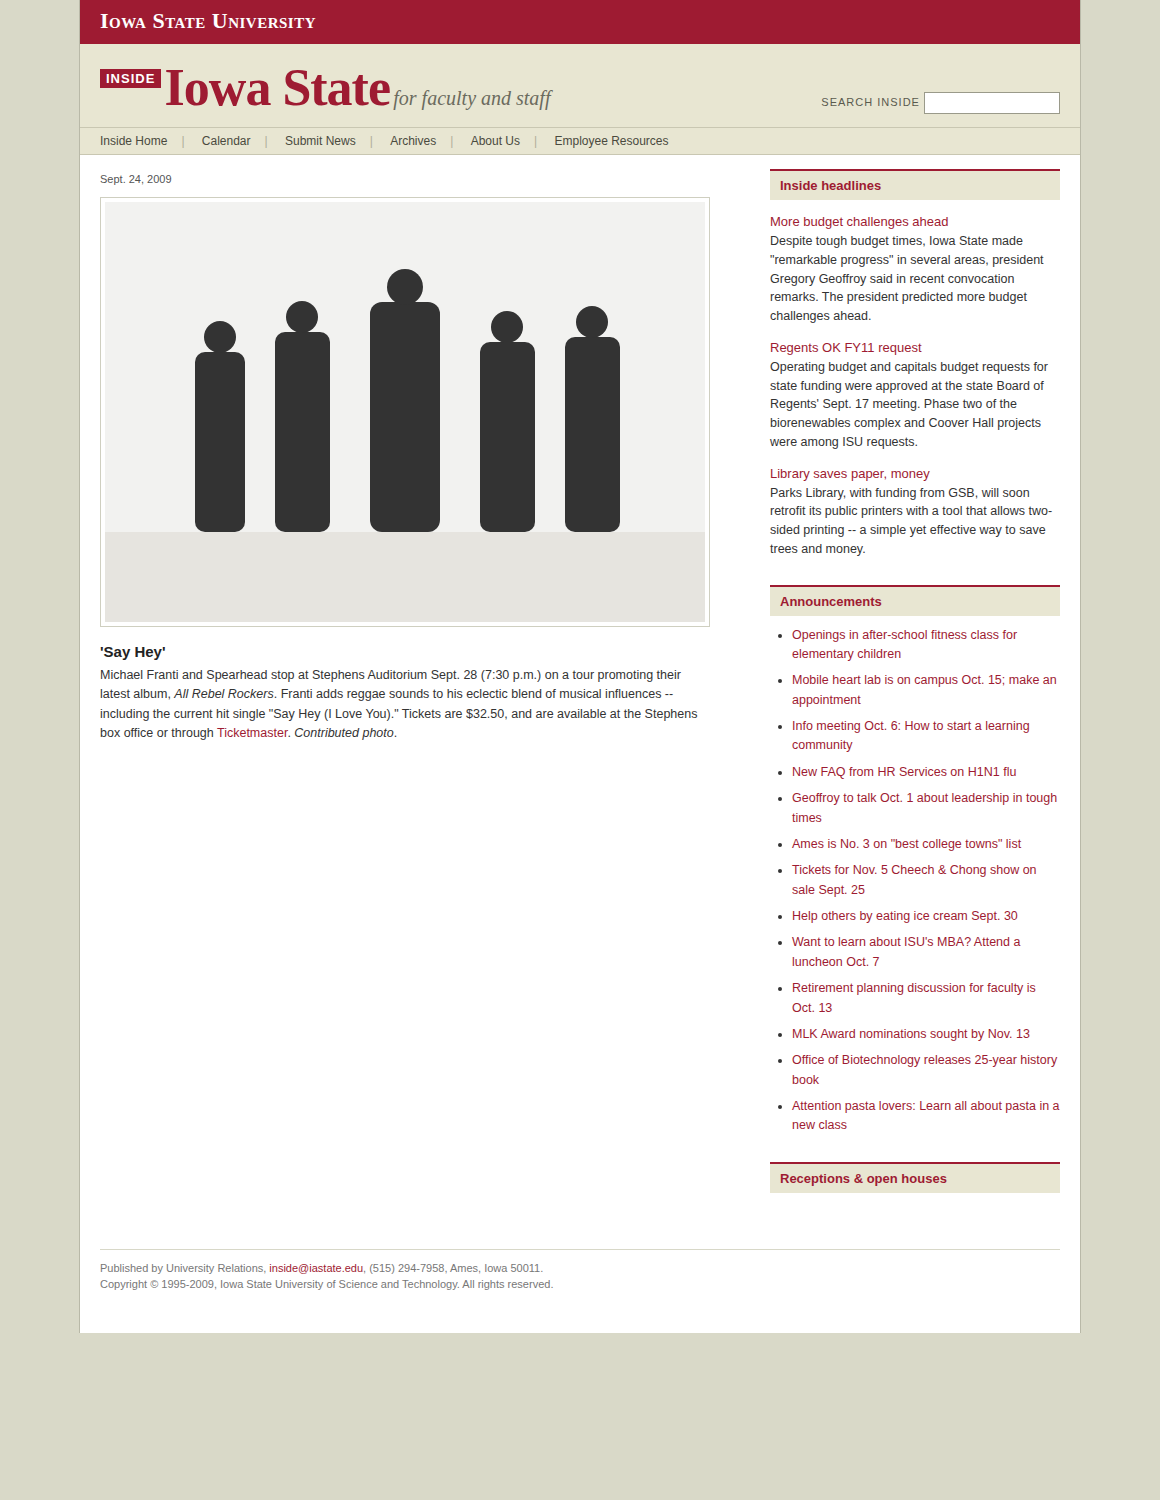Iowa State University
INSIDE Iowa State for faculty and staff
SEARCH INSIDE
Inside Home| Calendar| Submit News| Archives| About Us| Employee Resources
Sept. 24, 2009
'Say Hey'
Michael Franti and Spearhead stop at Stephens Auditorium Sept. 28 (7:30 p.m.) on a tour promoting their latest album, All Rebel Rockers. Franti adds reggae sounds to his eclectic blend of musical influences -- including the current hit single "Say Hey (I Love You)." Tickets are $32.50, and are available at the Stephens box office or through Ticketmaster. Contributed photo.
Inside headlines
More budget challenges ahead
Despite tough budget times, Iowa State made "remarkable progress" in several areas, president Gregory Geoffroy said in recent convocation remarks. The president predicted more budget challenges ahead.
Regents OK FY11 request
Operating budget and capitals budget requests for state funding were approved at the state Board of Regents' Sept. 17 meeting. Phase two of the biorenewables complex and Coover Hall projects were among ISU requests.
Library saves paper, money
Parks Library, with funding from GSB, will soon retrofit its public printers with a tool that allows two-sided printing -- a simple yet effective way to save trees and money.
Announcements
Openings in after-school fitness class for elementary children
Mobile heart lab is on campus Oct. 15; make an appointment
Info meeting Oct. 6: How to start a learning community
New FAQ from HR Services on H1N1 flu
Geoffroy to talk Oct. 1 about leadership in tough times
Ames is No. 3 on "best college towns" list
Tickets for Nov. 5 Cheech & Chong show on sale Sept. 25
Help others by eating ice cream Sept. 30
Want to learn about ISU's MBA? Attend a luncheon Oct. 7
Retirement planning discussion for faculty is Oct. 13
MLK Award nominations sought by Nov. 13
Office of Biotechnology releases 25-year history book
Attention pasta lovers: Learn all about pasta in a new class
Receptions & open houses
Published by University Relations, inside@iastate.edu, (515) 294-7958, Ames, Iowa 50011.
Copyright © 1995-2009, Iowa State University of Science and Technology. All rights reserved.